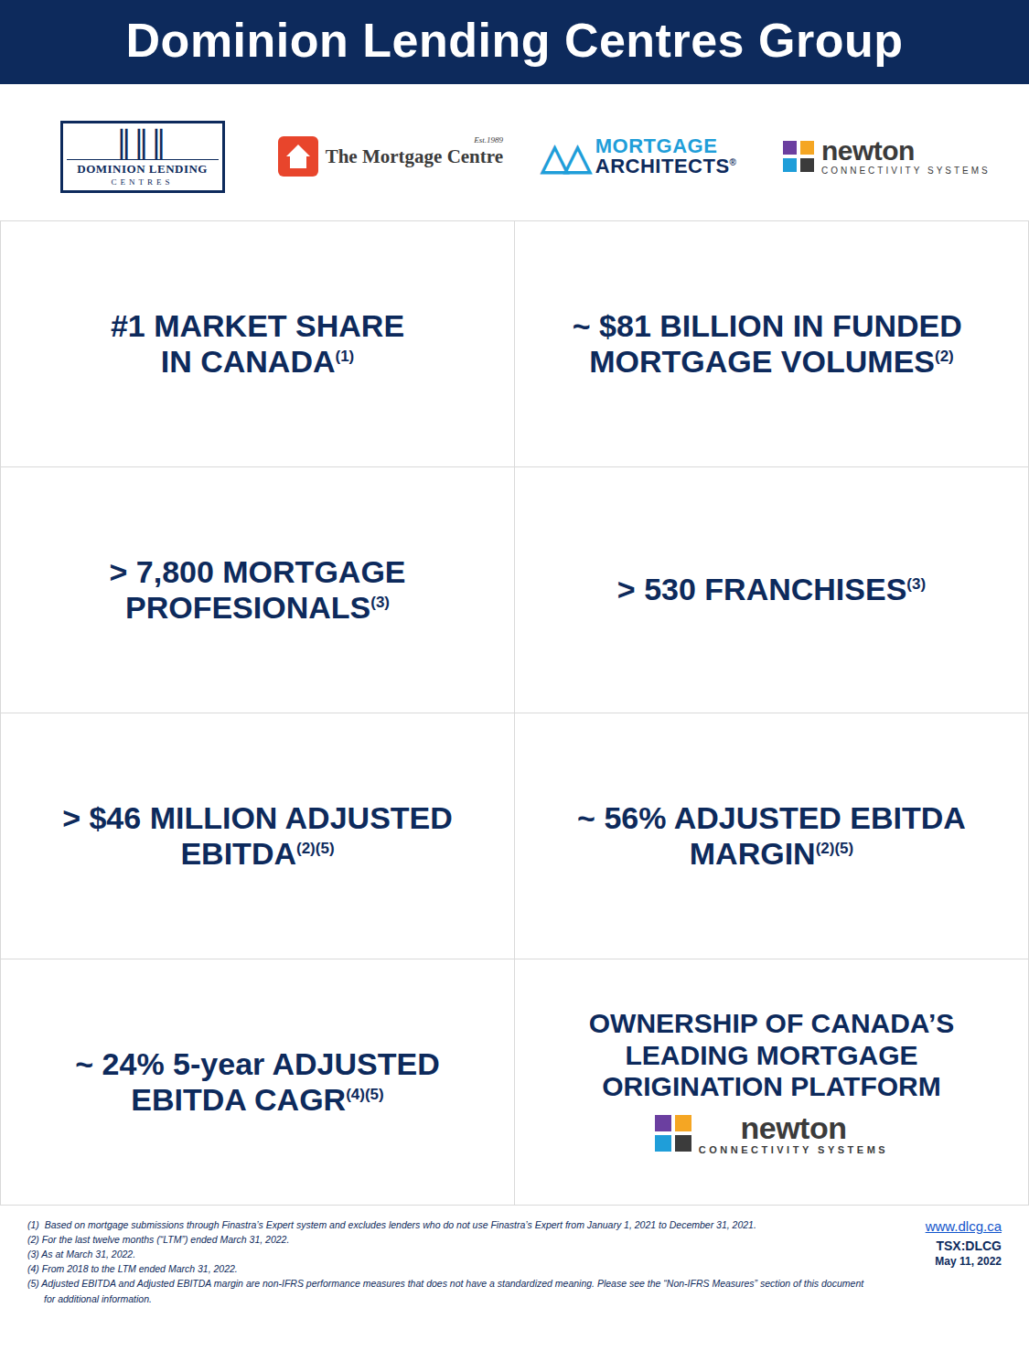Dominion Lending Centres Group
∥∥∥
DOMINION LENDING
CENTRES
The Mortgage CentreEst.1989
△△
MORTGAGE
ARCHITECTS®
newton
CONNECTIVITY SYSTEMS
| #1 MARKET SHARE IN CANADA (1) | ~ $81 BILLION IN FUNDED MORTGAGE VOLUMES (2) |
| > 7,800 MORTGAGE PROFESIONALS (3) | > 530 FRANCHISES (3) |
| > $46 MILLION ADJUSTED EBITDA (2)(5) | ~ 56% ADJUSTED EBITDA MARGIN (2)(5) |
| ~ 24% 5-year ADJUSTED EBITDA CAGR (4)(5) | OWNERSHIP OF CANADA’S LEADING MORTGAGE ORIGINATION PLATFORM newton CONNECTIVITY SYSTEMS |
(1) Based on mortgage submissions through Finastra’s Expert system and excludes lenders who do not use Finastra’s Expert from January 1, 2021 to December 31, 2021.
(2) For the last twelve months (“LTM”) ended March 31, 2022.
(3) As at March 31, 2022.
(4) From 2018 to the LTM ended March 31, 2022.
(5) Adjusted EBITDA and Adjusted EBITDA margin are non-IFRS performance measures that does not have a standardized meaning. Please see the “Non-IFRS Measures” section of this document
for additional information.
www.dlcg.ca
TSX:DLCG
May 11, 2022